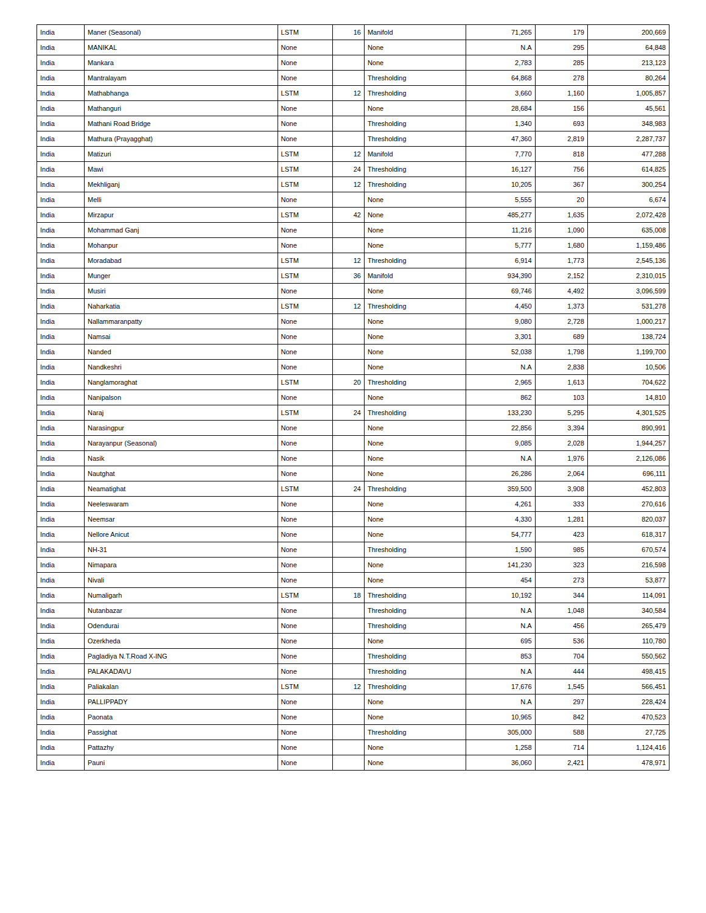| India | Maner (Seasonal) | LSTM | 16 | Manifold | 71,265 | 179 | 200,669 |
| India | MANIKAL | None | | None | N.A | 295 | 64,848 |
| India | Mankara | None | | None | 2,783 | 285 | 213,123 |
| India | Mantralayam | None | | Thresholding | 64,868 | 278 | 80,264 |
| India | Mathabhanga | LSTM | 12 | Thresholding | 3,660 | 1,160 | 1,005,857 |
| India | Mathanguri | None | | None | 28,684 | 156 | 45,561 |
| India | Mathani Road Bridge | None | | Thresholding | 1,340 | 693 | 348,983 |
| India | Mathura (Prayagghat) | None | | Thresholding | 47,360 | 2,819 | 2,287,737 |
| India | Matizuri | LSTM | 12 | Manifold | 7,770 | 818 | 477,288 |
| India | Mawi | LSTM | 24 | Thresholding | 16,127 | 756 | 614,825 |
| India | Mekhliganj | LSTM | 12 | Thresholding | 10,205 | 367 | 300,254 |
| India | Melli | None | | None | 5,555 | 20 | 6,674 |
| India | Mirzapur | LSTM | 42 | None | 485,277 | 1,635 | 2,072,428 |
| India | Mohammad Ganj | None | | None | 11,216 | 1,090 | 635,008 |
| India | Mohanpur | None | | None | 5,777 | 1,680 | 1,159,486 |
| India | Moradabad | LSTM | 12 | Thresholding | 6,914 | 1,773 | 2,545,136 |
| India | Munger | LSTM | 36 | Manifold | 934,390 | 2,152 | 2,310,015 |
| India | Musiri | None | | None | 69,746 | 4,492 | 3,096,599 |
| India | Naharkatia | LSTM | 12 | Thresholding | 4,450 | 1,373 | 531,278 |
| India | Nallammaranpatty | None | | None | 9,080 | 2,728 | 1,000,217 |
| India | Namsai | None | | None | 3,301 | 689 | 138,724 |
| India | Nanded | None | | None | 52,038 | 1,798 | 1,199,700 |
| India | Nandkeshri | None | | None | N.A | 2,838 | 10,506 |
| India | Nanglamoraghat | LSTM | 20 | Thresholding | 2,965 | 1,613 | 704,622 |
| India | Nanipalson | None | | None | 862 | 103 | 14,810 |
| India | Naraj | LSTM | 24 | Thresholding | 133,230 | 5,295 | 4,301,525 |
| India | Narasingpur | None | | None | 22,856 | 3,394 | 890,991 |
| India | Narayanpur (Seasonal) | None | | None | 9,085 | 2,028 | 1,944,257 |
| India | Nasik | None | | None | N.A | 1,976 | 2,126,086 |
| India | Nautghat | None | | None | 26,286 | 2,064 | 696,111 |
| India | Neamatighat | LSTM | 24 | Thresholding | 359,500 | 3,908 | 452,803 |
| India | Neeleswaram | None | | None | 4,261 | 333 | 270,616 |
| India | Neemsar | None | | None | 4,330 | 1,281 | 820,037 |
| India | Nellore Anicut | None | | None | 54,777 | 423 | 618,317 |
| India | NH-31 | None | | Thresholding | 1,590 | 985 | 670,574 |
| India | Nimapara | None | | None | 141,230 | 323 | 216,598 |
| India | Nivali | None | | None | 454 | 273 | 53,877 |
| India | Numaligarh | LSTM | 18 | Thresholding | 10,192 | 344 | 114,091 |
| India | Nutanbazar | None | | Thresholding | N.A | 1,048 | 340,584 |
| India | Odendurai | None | | Thresholding | N.A | 456 | 265,479 |
| India | Ozerkheda | None | | None | 695 | 536 | 110,780 |
| India | Pagladiya N.T.Road X-ING | None | | Thresholding | 853 | 704 | 550,562 |
| India | PALAKADAVU | None | | Thresholding | N.A | 444 | 498,415 |
| India | Paliakalan | LSTM | 12 | Thresholding | 17,676 | 1,545 | 566,451 |
| India | PALLIPPADY | None | | None | N.A | 297 | 228,424 |
| India | Paonata | None | | None | 10,965 | 842 | 470,523 |
| India | Passighat | None | | Thresholding | 305,000 | 588 | 27,725 |
| India | Pattazhy | None | | None | 1,258 | 714 | 1,124,416 |
| India | Pauni | None | | None | 36,060 | 2,421 | 478,971 |